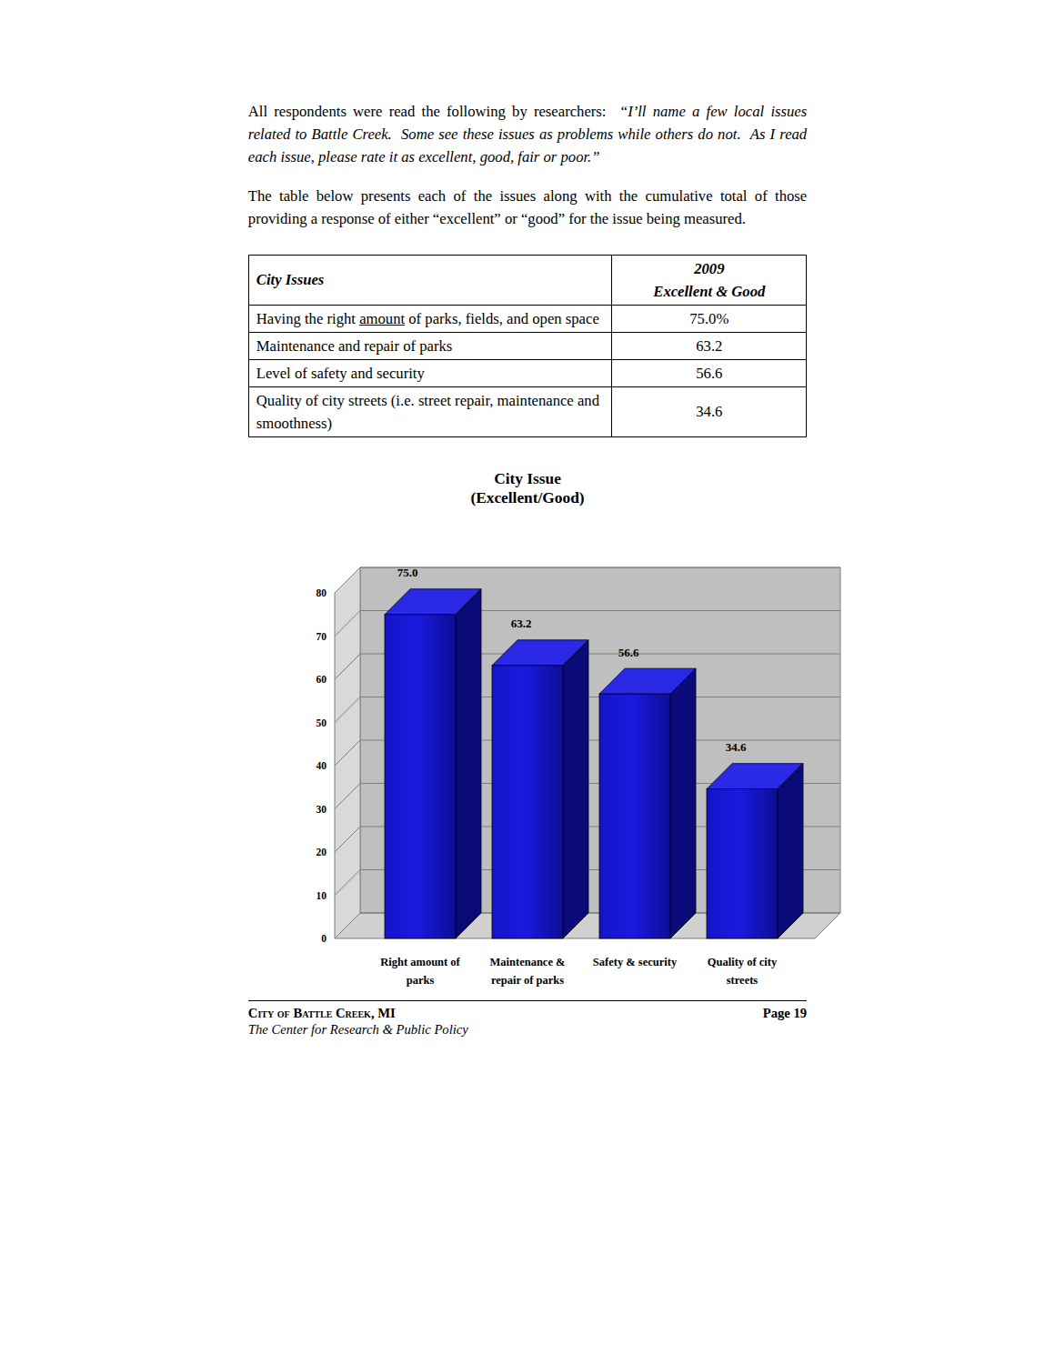All respondents were read the following by researchers: “I’ll name a few local issues related to Battle Creek. Some see these issues as problems while others do not. As I read each issue, please rate it as excellent, good, fair or poor.”
The table below presents each of the issues along with the cumulative total of those providing a response of either “excellent” or “good” for the issue being measured.
| City Issues | 2009 Excellent & Good |
| --- | --- |
| Having the right amount of parks, fields, and open space | 75.0% |
| Maintenance and repair of parks | 63.2 |
| Level of safety and security | 56.6 |
| Quality of city streets (i.e. street repair, maintenance and smoothness) | 34.6 |
City Issue (Excellent/Good)
Plot area geometry: front-left x=95, front-bottom y=470 depth offset dx=+28, dy=-28 0 10 20 30 40 50 60 70 80 75.0 63.2 56.6 34.6 Right amount of parks Maintenance & repair of parks Safety & security Quality of city streets
City of Battle Creek, MI
The Center for Research & Public Policy
Page 19